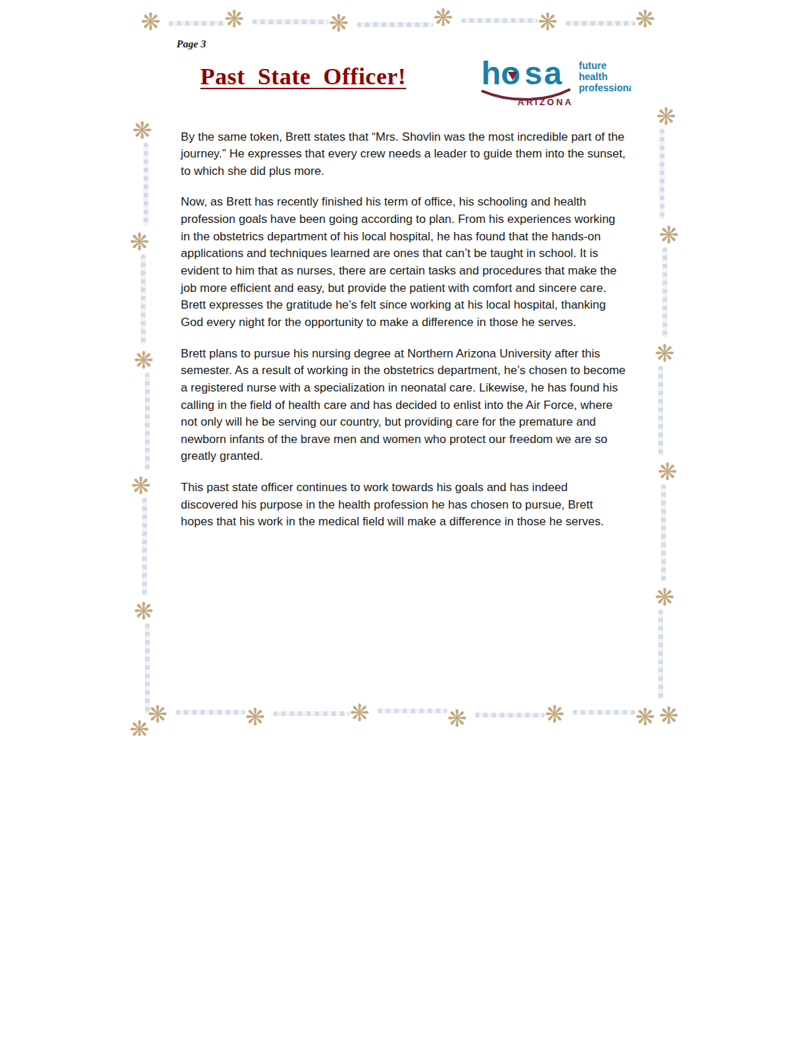❋ ❋ ❋ ❋ ❋ ❋
❋ ❋ ❋ ❋ ❋ ❋
❋ ❋ ❋ ❋ ❋ ❋
❋ ❋ ❋ ❋ ❋ ❋
Page 3
Past State Officer!
h o s a ARIZONA future health professionals
By the same token, Brett states that “Mrs. Shovlin was the most incredible part of the journey.” He expresses that every crew needs a leader to guide them into the sunset, to which she did plus more.
Now, as Brett has recently finished his term of office, his schooling and health profession goals have been going according to plan. From his experiences working in the obstetrics department of his local hospital, he has found that the hands-on applications and techniques learned are ones that can’t be taught in school. It is evident to him that as nurses, there are certain tasks and procedures that make the job more efficient and easy, but provide the patient with comfort and sincere care. Brett expresses the gratitude he’s felt since working at his local hospital, thanking God every night for the opportunity to make a difference in those he serves.
Brett plans to pursue his nursing degree at Northern Arizona University after this semester. As a result of working in the obstetrics department, he’s chosen to become a registered nurse with a specialization in neonatal care. Likewise, he has found his calling in the field of health care and has decided to enlist into the Air Force, where not only will he be serving our country, but providing care for the premature and newborn infants of the brave men and women who protect our freedom we are so greatly granted.
This past state officer continues to work towards his goals and has indeed discovered his purpose in the health profession he has chosen to pursue, Brett hopes that his work in the medical field will make a difference in those he serves.